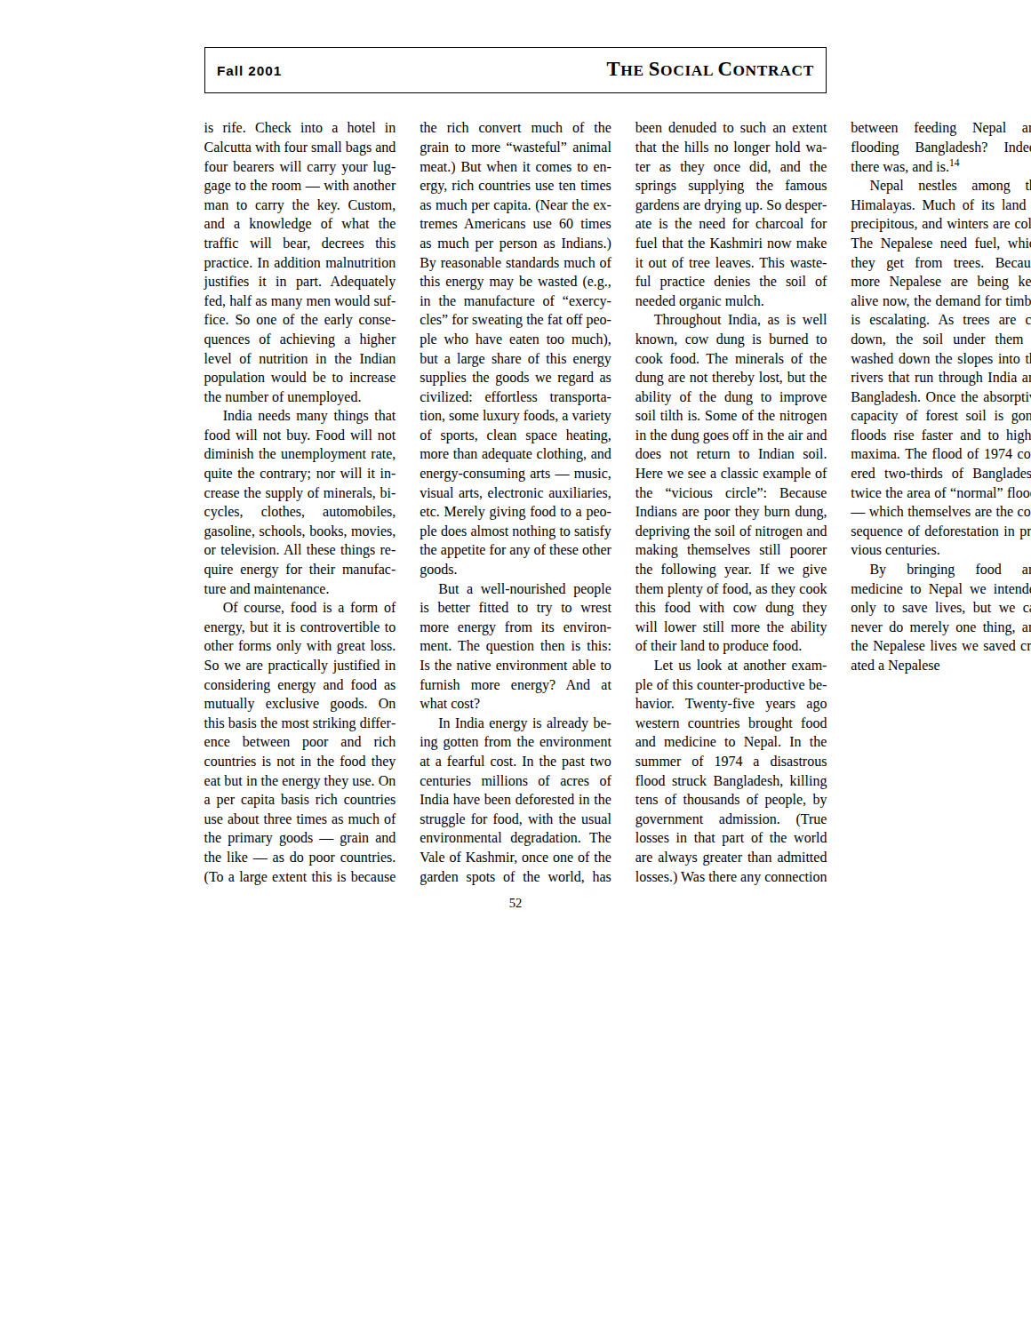Fall 2001
THE SOCIAL CONTRACT
is rife. Check into a hotel in Calcutta with four small bags and four bearers will carry your luggage to the room — with another man to carry the key. Custom, and a knowledge of what the traffic will bear, decrees this practice. In addition malnutrition justifies it in part. Adequately fed, half as many men would suffice. So one of the early consequences of achieving a higher level of nutrition in the Indian population would be to increase the number of unemployed.
India needs many things that food will not buy. Food will not diminish the unemployment rate, quite the contrary; nor will it increase the supply of minerals, bicycles, clothes, automobiles, gasoline, schools, books, movies, or television. All these things require energy for their manufacture and maintenance.
Of course, food is a form of energy, but it is controvertible to other forms only with great loss. So we are practically justified in considering energy and food as mutually exclusive goods. On this basis the most striking difference between poor and rich countries is not in the food they eat but in the energy they use. On a per capita basis rich countries use about three times as much of the primary goods — grain and the like — as do poor countries. (To a large extent this is because the rich convert much of the grain to more “wasteful” animal meat.) But when it comes to energy, rich countries use ten times as much per capita. (Near the extremes Americans use 60 times as much per person as Indians.) By reasonable standards much of this energy may be wasted (e.g., in the manufacture of “exercycles” for sweating the fat off people who have eaten too much), but a large share of this energy supplies the goods we regard as civilized: effortless transportation, some luxury foods, a variety of sports, clean space heating, more than adequate clothing, and energy-consuming arts — music, visual arts, electronic auxiliaries, etc. Merely giving food to a people does almost nothing to satisfy the appetite for any of these other goods.
But a well-nourished people is better fitted to try to wrest more energy from its environment. The question then is this: Is the native environment able to furnish more energy? And at what cost?
In India energy is already being gotten from the environment at a fearful cost. In the past two centuries millions of acres of India have been deforested in the struggle for food, with the usual environmental degradation. The Vale of Kashmir, once one of the garden spots of the world, has been denuded to such an extent that the hills no longer hold water as they once did, and the springs supplying the famous gardens are drying up. So desperate is the need for charcoal for fuel that the Kashmiri now make it out of tree leaves. This wasteful practice denies the soil of needed organic mulch.
Throughout India, as is well known, cow dung is burned to cook food. The minerals of the dung are not thereby lost, but the ability of the dung to improve soil tilth is. Some of the nitrogen in the dung goes off in the air and does not return to Indian soil. Here we see a classic example of the “vicious circle”: Because Indians are poor they burn dung, depriving the soil of nitrogen and making themselves still poorer the following year. If we give them plenty of food, as they cook this food with cow dung they will lower still more the ability of their land to produce food.
Let us look at another example of this counter-productive behavior. Twenty-five years ago western countries brought food and medicine to Nepal. In the summer of 1974 a disastrous flood struck Bangladesh, killing tens of thousands of people, by government admission. (True losses in that part of the world are always greater than admitted losses.) Was there any connection between feeding Nepal and flooding Bangladesh? Indeed there was, and is.14
Nepal nestles among the Himalayas. Much of its land is precipitous, and winters are cold. The Nepalese need fuel, which they get from trees. Because more Nepalese are being kept alive now, the demand for timber is escalating. As trees are cut down, the soil under them is washed down the slopes into the rivers that run through India and Bangladesh. Once the absorptive capacity of forest soil is gone, floods rise faster and to higher maxima. The flood of 1974 covered two-thirds of Bangladesh, twice the area of “normal” floods — which themselves are the consequence of deforestation in previous centuries.
By bringing food and medicine to Nepal we intended only to save lives, but we can never do merely one thing, and the Nepalese lives we saved created a Nepalese
52